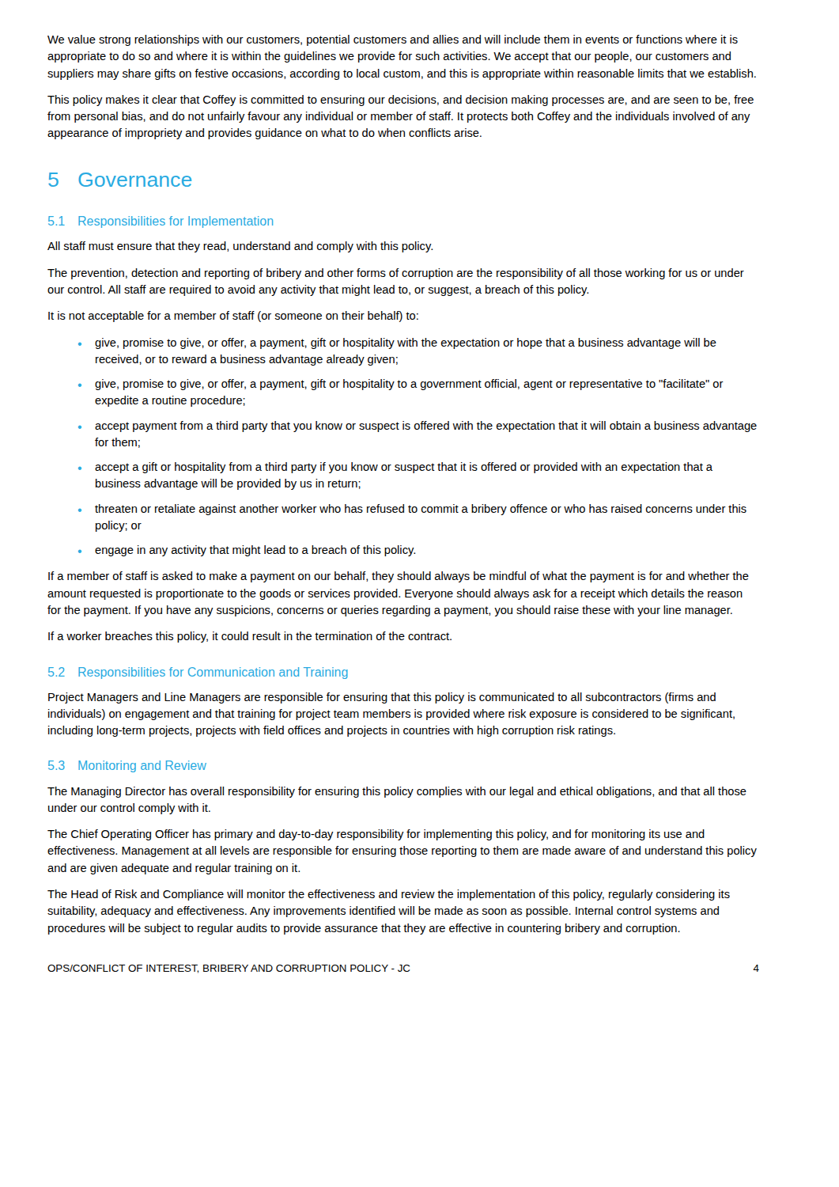We value strong relationships with our customers, potential customers and allies and will include them in events or functions where it is appropriate to do so and where it is within the guidelines we provide for such activities. We accept that our people, our customers and suppliers may share gifts on festive occasions, according to local custom, and this is appropriate within reasonable limits that we establish.
This policy makes it clear that Coffey is committed to ensuring our decisions, and decision making processes are, and are seen to be, free from personal bias, and do not unfairly favour any individual or member of staff. It protects both Coffey and the individuals involved of any appearance of impropriety and provides guidance on what to do when conflicts arise.
5 Governance
5.1 Responsibilities for Implementation
All staff must ensure that they read, understand and comply with this policy.
The prevention, detection and reporting of bribery and other forms of corruption are the responsibility of all those working for us or under our control. All staff are required to avoid any activity that might lead to, or suggest, a breach of this policy.
It is not acceptable for a member of staff (or someone on their behalf) to:
give, promise to give, or offer, a payment, gift or hospitality with the expectation or hope that a business advantage will be received, or to reward a business advantage already given;
give, promise to give, or offer, a payment, gift or hospitality to a government official, agent or representative to "facilitate" or expedite a routine procedure;
accept payment from a third party that you know or suspect is offered with the expectation that it will obtain a business advantage for them;
accept a gift or hospitality from a third party if you know or suspect that it is offered or provided with an expectation that a business advantage will be provided by us in return;
threaten or retaliate against another worker who has refused to commit a bribery offence or who has raised concerns under this policy; or
engage in any activity that might lead to a breach of this policy.
If a member of staff is asked to make a payment on our behalf, they should always be mindful of what the payment is for and whether the amount requested is proportionate to the goods or services provided. Everyone should always ask for a receipt which details the reason for the payment. If you have any suspicions, concerns or queries regarding a payment, you should raise these with your line manager.
If a worker breaches this policy, it could result in the termination of the contract.
5.2 Responsibilities for Communication and Training
Project Managers and Line Managers are responsible for ensuring that this policy is communicated to all subcontractors (firms and individuals) on engagement and that training for project team members is provided where risk exposure is considered to be significant, including long-term projects, projects with field offices and projects in countries with high corruption risk ratings.
5.3 Monitoring and Review
The Managing Director has overall responsibility for ensuring this policy complies with our legal and ethical obligations, and that all those under our control comply with it.
The Chief Operating Officer has primary and day-to-day responsibility for implementing this policy, and for monitoring its use and effectiveness. Management at all levels are responsible for ensuring those reporting to them are made aware of and understand this policy and are given adequate and regular training on it.
The Head of Risk and Compliance will monitor the effectiveness and review the implementation of this policy, regularly considering its suitability, adequacy and effectiveness. Any improvements identified will be made as soon as possible. Internal control systems and procedures will be subject to regular audits to provide assurance that they are effective in countering bribery and corruption.
OPS/CONFLICT OF INTEREST, BRIBERY AND CORRUPTION POLICY - JC 4